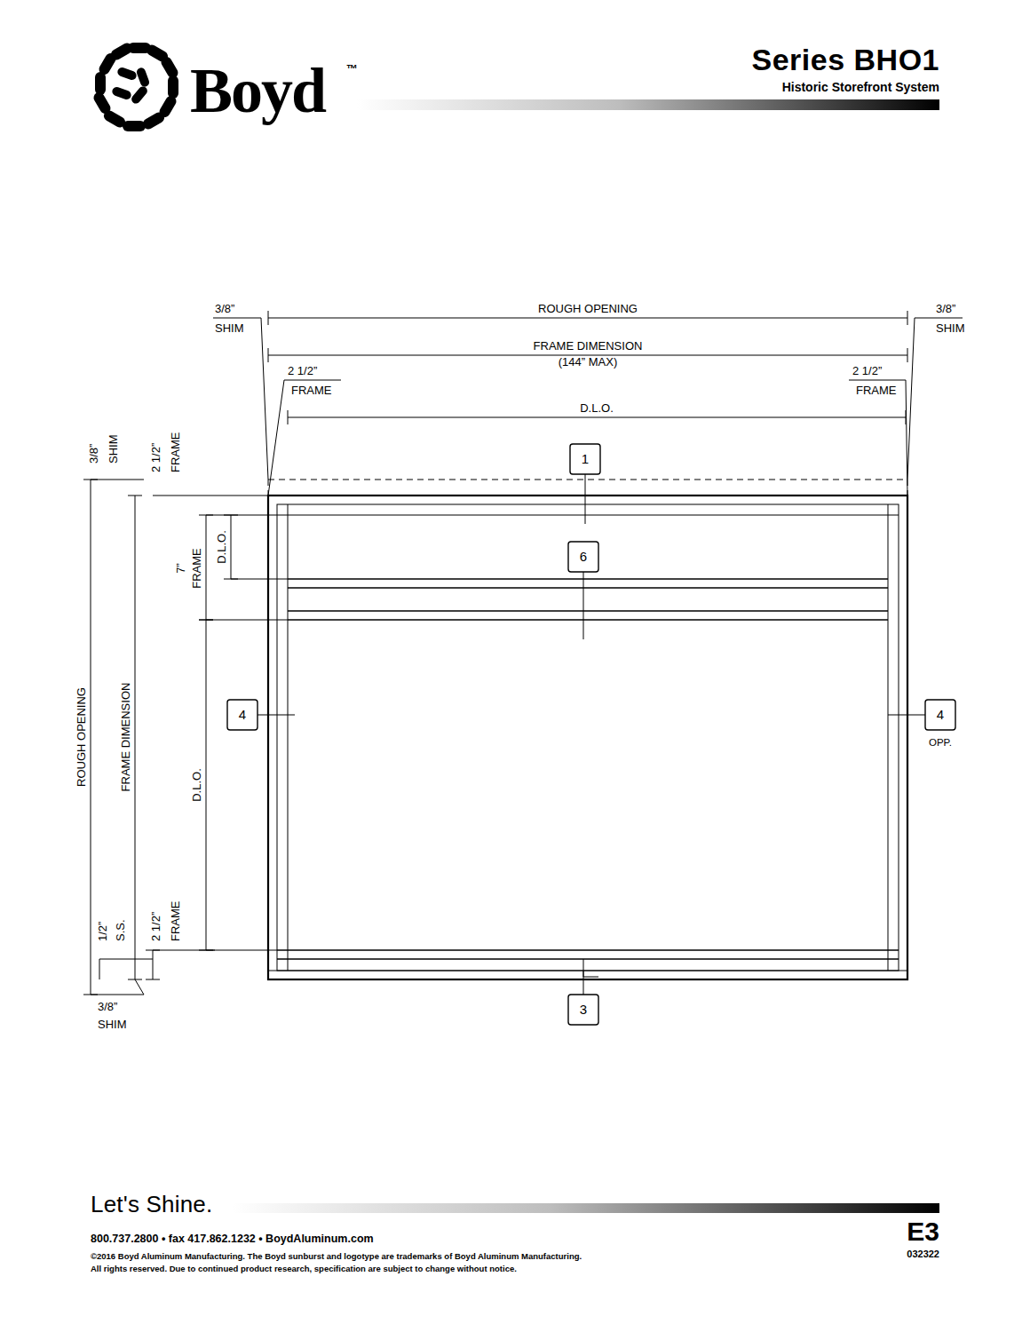Boyd
™
Series BHO1
Historic Storefront System
ROUGH OPENING FRAME DIMENSION (144” MAX) D.L.O. 3/8” SHIM 3/8” SHIM 2 1/2” FRAME 2 1/2” FRAME ROUGH OPENING FRAME DIMENSION 3/8” SHIM 2 1/2” FRAME 7” FRAME D.L.O. D.L.O. 2 1/2” FRAME 1/2” S.S. 3/8” SHIM 1 6 4 4 OPP. 3
Let's Shine.
800.737.2800 • fax 417.862.1232 • BoydAluminum.com
©2016 Boyd Aluminum Manufacturing. The Boyd sunburst and logotype are trademarks of Boyd Aluminum Manufacturing.
All rights reserved. Due to continued product research, specification are subject to change without notice.
E3
032322